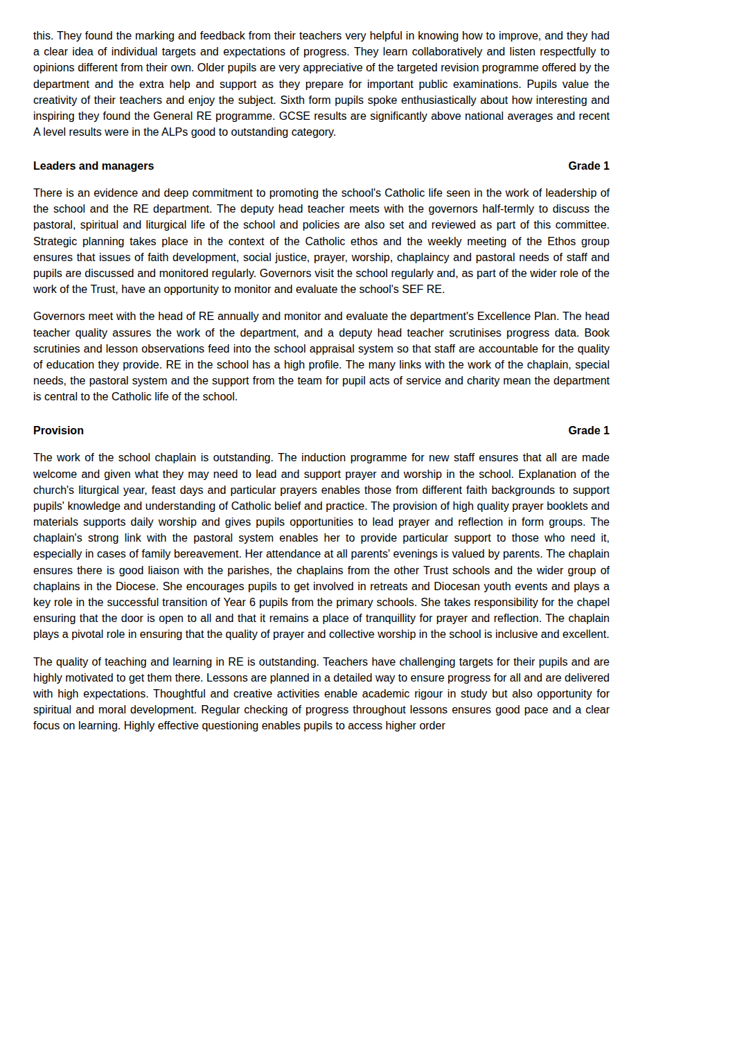this. They found the marking and feedback from their teachers very helpful in knowing how to improve, and they had a clear idea of individual targets and expectations of progress. They learn collaboratively and listen respectfully to opinions different from their own. Older pupils are very appreciative of the targeted revision programme offered by the department and the extra help and support as they prepare for important public examinations. Pupils value the creativity of their teachers and enjoy the subject. Sixth form pupils spoke enthusiastically about how interesting and inspiring they found the General RE programme. GCSE results are significantly above national averages and recent A level results were in the ALPs good to outstanding category.
Leaders and managers Grade 1
There is an evidence and deep commitment to promoting the school's Catholic life seen in the work of leadership of the school and the RE department. The deputy head teacher meets with the governors half-termly to discuss the pastoral, spiritual and liturgical life of the school and policies are also set and reviewed as part of this committee. Strategic planning takes place in the context of the Catholic ethos and the weekly meeting of the Ethos group ensures that issues of faith development, social justice, prayer, worship, chaplaincy and pastoral needs of staff and pupils are discussed and monitored regularly. Governors visit the school regularly and, as part of the wider role of the work of the Trust, have an opportunity to monitor and evaluate the school's SEF RE.
Governors meet with the head of RE annually and monitor and evaluate the department's Excellence Plan. The head teacher quality assures the work of the department, and a deputy head teacher scrutinises progress data. Book scrutinies and lesson observations feed into the school appraisal system so that staff are accountable for the quality of education they provide. RE in the school has a high profile. The many links with the work of the chaplain, special needs, the pastoral system and the support from the team for pupil acts of service and charity mean the department is central to the Catholic life of the school.
Provision Grade 1
The work of the school chaplain is outstanding. The induction programme for new staff ensures that all are made welcome and given what they may need to lead and support prayer and worship in the school. Explanation of the church's liturgical year, feast days and particular prayers enables those from different faith backgrounds to support pupils' knowledge and understanding of Catholic belief and practice. The provision of high quality prayer booklets and materials supports daily worship and gives pupils opportunities to lead prayer and reflection in form groups. The chaplain's strong link with the pastoral system enables her to provide particular support to those who need it, especially in cases of family bereavement. Her attendance at all parents' evenings is valued by parents. The chaplain ensures there is good liaison with the parishes, the chaplains from the other Trust schools and the wider group of chaplains in the Diocese. She encourages pupils to get involved in retreats and Diocesan youth events and plays a key role in the successful transition of Year 6 pupils from the primary schools. She takes responsibility for the chapel ensuring that the door is open to all and that it remains a place of tranquillity for prayer and reflection. The chaplain plays a pivotal role in ensuring that the quality of prayer and collective worship in the school is inclusive and excellent.
The quality of teaching and learning in RE is outstanding. Teachers have challenging targets for their pupils and are highly motivated to get them there. Lessons are planned in a detailed way to ensure progress for all and are delivered with high expectations. Thoughtful and creative activities enable academic rigour in study but also opportunity for spiritual and moral development. Regular checking of progress throughout lessons ensures good pace and a clear focus on learning. Highly effective questioning enables pupils to access higher order